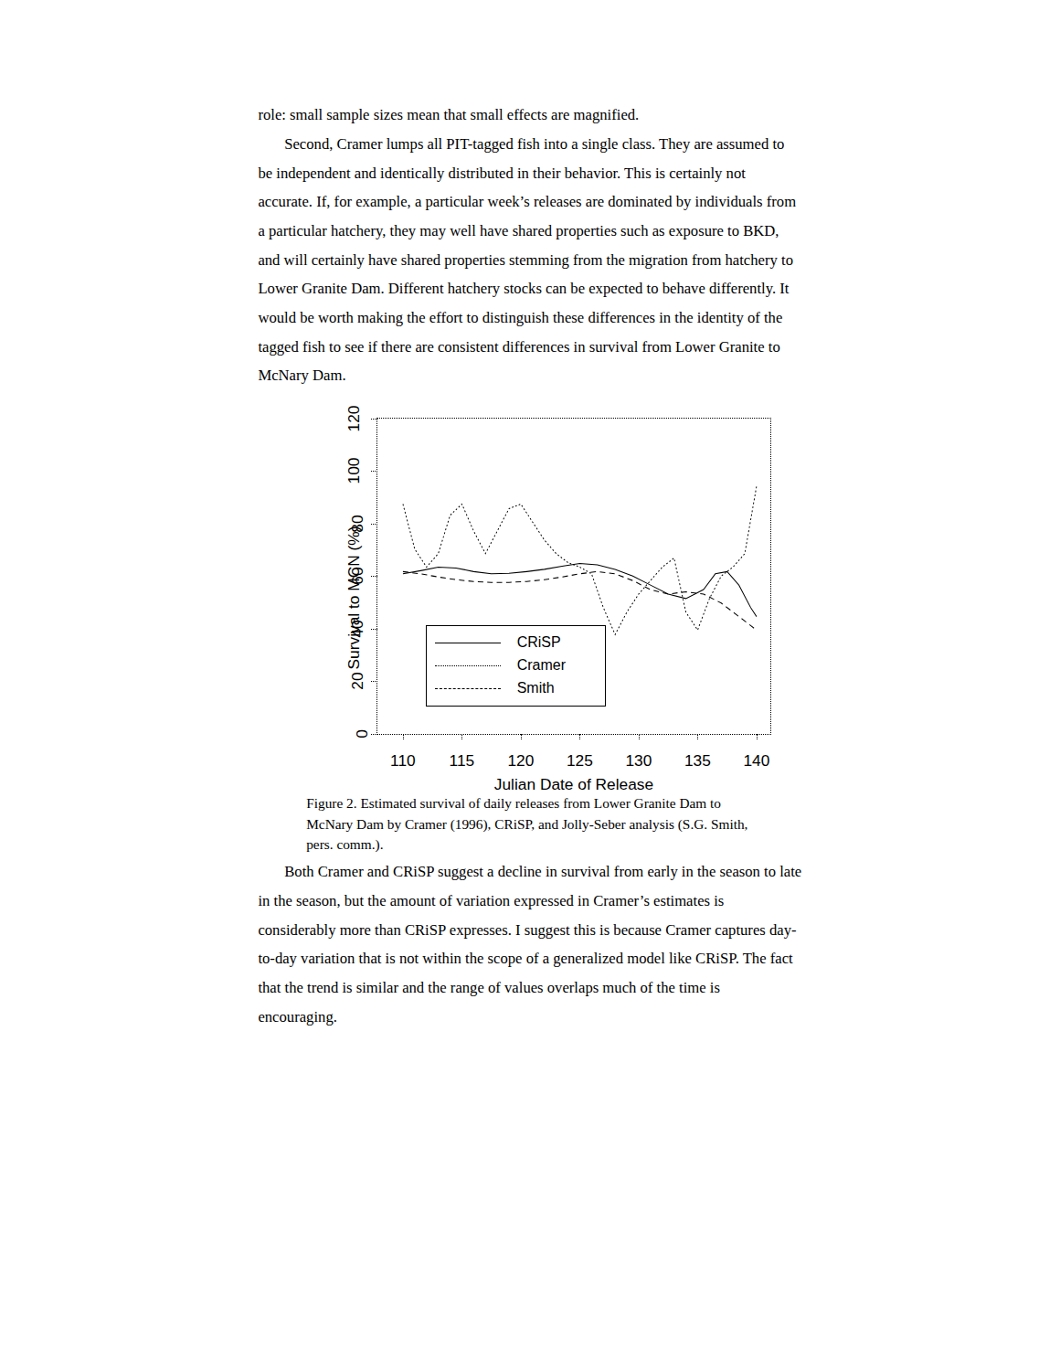role: small sample sizes mean that small effects are magnified.
Second, Cramer lumps all PIT-tagged fish into a single class. They are assumed to be independent and identically distributed in their behavior. This is certainly not accurate. If, for example, a particular week’s releases are dominated by individuals from a particular hatchery, they may well have shared properties such as exposure to BKD, and will certainly have shared properties stemming from the migration from hatchery to Lower Granite Dam. Different hatchery stocks can be expected to behave differently. It would be worth making the effort to distinguish these differences in the identity of the tagged fish to see if there are consistent differences in survival from Lower Granite to McNary Dam.
Survival to MCN (%)
0
20
40
60
80
100
120
110
115
120
125
130
135
140
CRiSP
Cramer
Smith
Julian Date of Release
Figure 2. Estimated survival of daily releases from Lower Granite Dam to McNary Dam by Cramer (1996), CRiSP, and Jolly-Seber analysis (S.G. Smith, pers. comm.).
Both Cramer and CRiSP suggest a decline in survival from early in the season to late in the season, but the amount of variation expressed in Cramer’s estimates is considerably more than CRiSP expresses. I suggest this is because Cramer captures day-to-day variation that is not within the scope of a generalized model like CRiSP. The fact that the trend is similar and the range of values overlaps much of the time is encouraging.